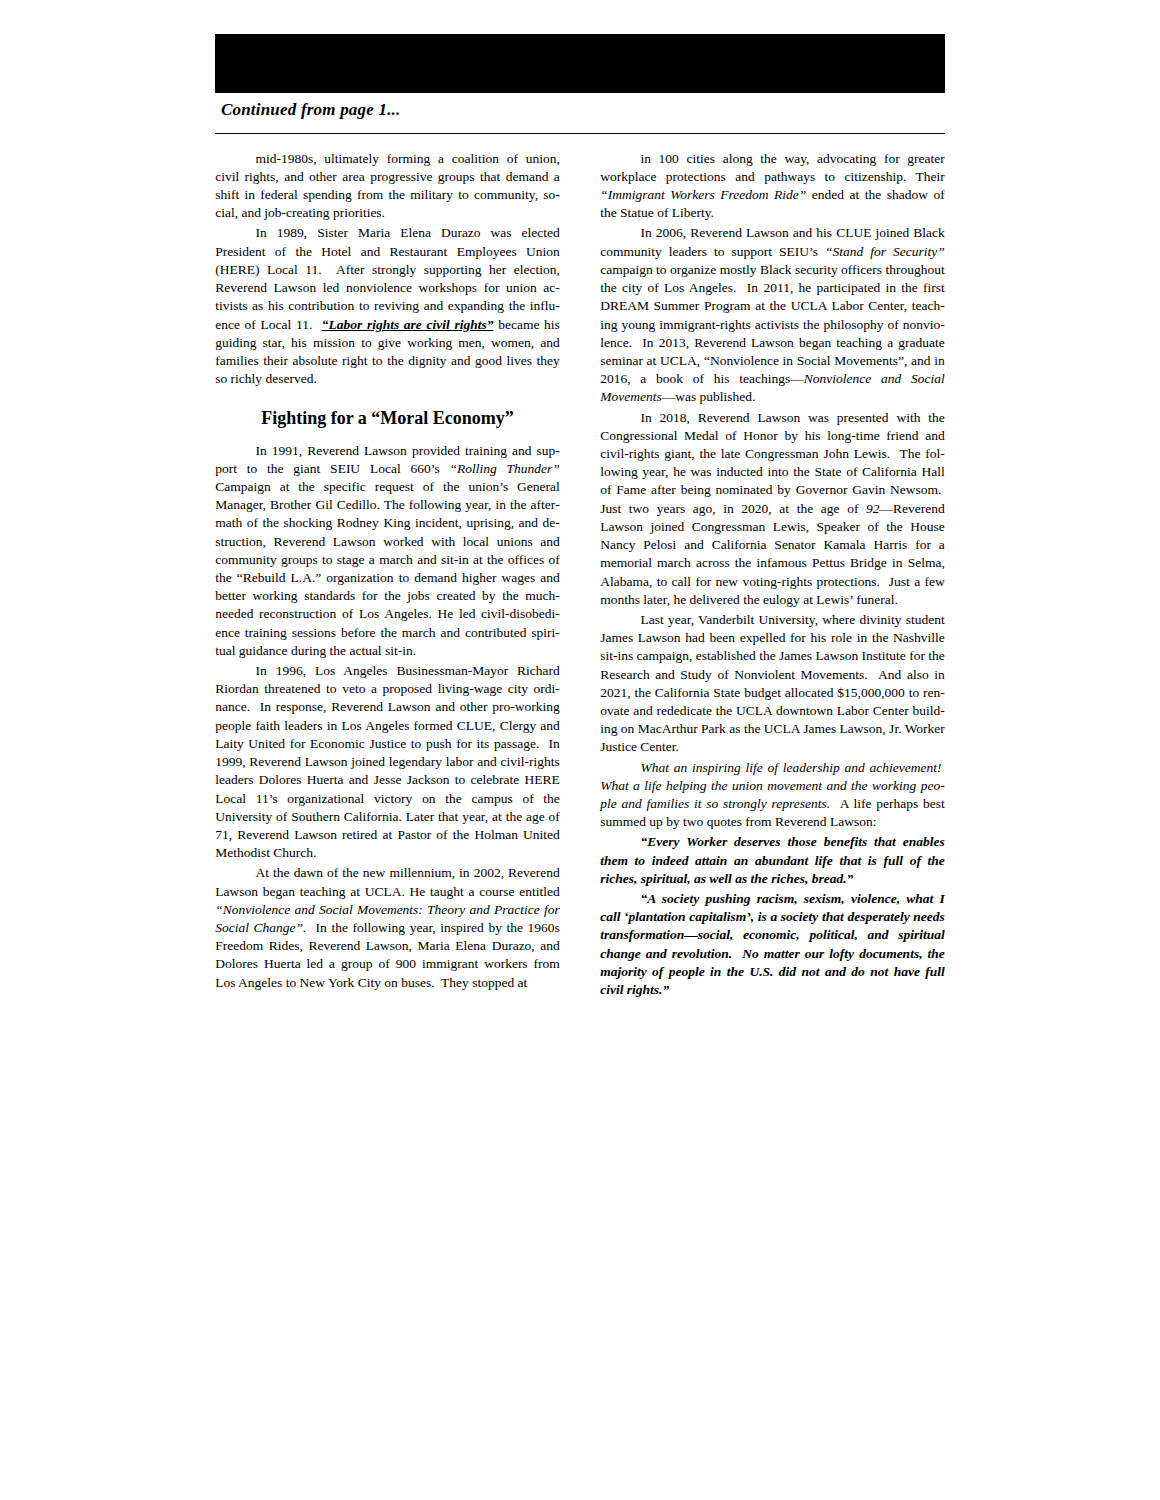Continued from page 1...
mid-1980s, ultimately forming a coalition of union, civil rights, and other area progressive groups that demand a shift in federal spending from the military to community, social, and job-creating priorities.
In 1989, Sister Maria Elena Durazo was elected President of the Hotel and Restaurant Employees Union (HERE) Local 11. After strongly supporting her election, Reverend Lawson led nonviolence workshops for union activists as his contribution to reviving and expanding the influence of Local 11. “Labor rights are civil rights” became his guiding star, his mission to give working men, women, and families their absolute right to the dignity and good lives they so richly deserved.
Fighting for a “Moral Economy”
In 1991, Reverend Lawson provided training and support to the giant SEIU Local 660’s “Rolling Thunder” Campaign at the specific request of the union’s General Manager, Brother Gil Cedillo. The following year, in the aftermath of the shocking Rodney King incident, uprising, and destruction, Reverend Lawson worked with local unions and community groups to stage a march and sit-in at the offices of the “Rebuild L.A.” organization to demand higher wages and better working standards for the jobs created by the much-needed reconstruction of Los Angeles. He led civil-disobedience training sessions before the march and contributed spiritual guidance during the actual sit-in.
In 1996, Los Angeles Businessman-Mayor Richard Riordan threatened to veto a proposed living-wage city ordinance. In response, Reverend Lawson and other pro-working people faith leaders in Los Angeles formed CLUE, Clergy and Laity United for Economic Justice to push for its passage. In 1999, Reverend Lawson joined legendary labor and civil-rights leaders Dolores Huerta and Jesse Jackson to celebrate HERE Local 11’s organizational victory on the campus of the University of Southern California. Later that year, at the age of 71, Reverend Lawson retired at Pastor of the Holman United Methodist Church.
At the dawn of the new millennium, in 2002, Reverend Lawson began teaching at UCLA. He taught a course entitled “Nonviolence and Social Movements: Theory and Practice for Social Change”. In the following year, inspired by the 1960s Freedom Rides, Reverend Lawson, Maria Elena Durazo, and Dolores Huerta led a group of 900 immigrant workers from Los Angeles to New York City on buses. They stopped at
in 100 cities along the way, advocating for greater workplace protections and pathways to citizenship. Their “Immigrant Workers Freedom Ride” ended at the shadow of the Statue of Liberty.
In 2006, Reverend Lawson and his CLUE joined Black community leaders to support SEIU’s “Stand for Security” campaign to organize mostly Black security officers throughout the city of Los Angeles. In 2011, he participated in the first DREAM Summer Program at the UCLA Labor Center, teaching young immigrant-rights activists the philosophy of nonviolence. In 2013, Reverend Lawson began teaching a graduate seminar at UCLA, “Nonviolence in Social Movements”, and in 2016, a book of his teachings—Nonviolence and Social Movements—was published.
In 2018, Reverend Lawson was presented with the Congressional Medal of Honor by his long-time friend and civil-rights giant, the late Congressman John Lewis. The following year, he was inducted into the State of California Hall of Fame after being nominated by Governor Gavin Newsom. Just two years ago, in 2020, at the age of 92—Reverend Lawson joined Congressman Lewis, Speaker of the House Nancy Pelosi and California Senator Kamala Harris for a memorial march across the infamous Pettus Bridge in Selma, Alabama, to call for new voting-rights protections. Just a few months later, he delivered the eulogy at Lewis’ funeral.
Last year, Vanderbilt University, where divinity student James Lawson had been expelled for his role in the Nashville sit-ins campaign, established the James Lawson Institute for the Research and Study of Nonviolent Movements. And also in 2021, the California State budget allocated $15,000,000 to renovate and rededicate the UCLA downtown Labor Center building on MacArthur Park as the UCLA James Lawson, Jr. Worker Justice Center.
What an inspiring life of leadership and achievement! What a life helping the union movement and the working people and families it so strongly represents. A life perhaps best summed up by two quotes from Reverend Lawson:
“Every Worker deserves those benefits that enables them to indeed attain an abundant life that is full of the riches, spiritual, as well as the riches, bread.”
“A society pushing racism, sexism, violence, what I call ‘plantation capitalism’, is a society that desperately needs transformation—social, economic, political, and spiritual change and revolution. No matter our lofty documents, the majority of people in the U.S. did not and do not have full civil rights.”